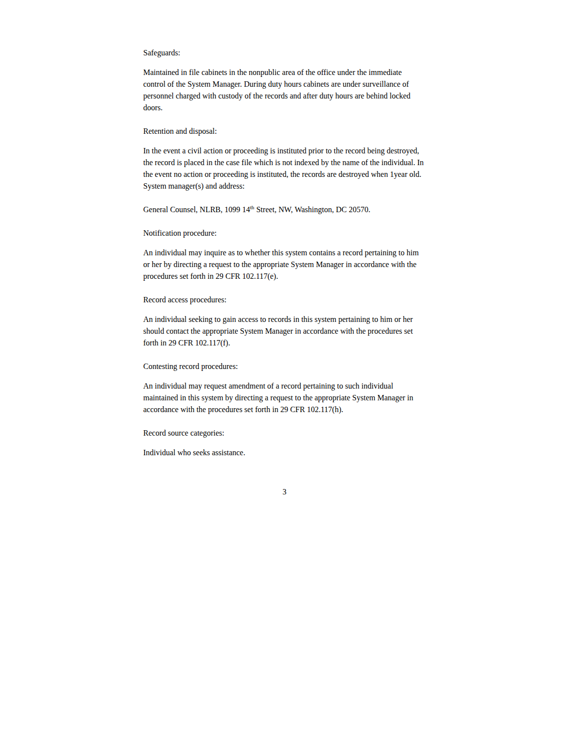Safeguards:
Maintained in file cabinets in the nonpublic area of the office under the immediate control of the System Manager. During duty hours cabinets are under surveillance of personnel charged with custody of the records and after duty hours are behind locked doors.
Retention and disposal:
In the event a civil action or proceeding is instituted prior to the record being destroyed, the record is placed in the case file which is not indexed by the name of the individual. In the event no action or proceeding is instituted, the records are destroyed when 1year old. System manager(s) and address:
General Counsel, NLRB, 1099 14th Street, NW, Washington, DC 20570.
Notification procedure:
An individual may inquire as to whether this system contains a record pertaining to him or her by directing a request to the appropriate System Manager in accordance with the procedures set forth in 29 CFR 102.117(e).
Record access procedures:
An individual seeking to gain access to records in this system pertaining to him or her should contact the appropriate System Manager in accordance with the procedures set forth in 29 CFR 102.117(f).
Contesting record procedures:
An individual may request amendment of a record pertaining to such individual maintained in this system by directing a request to the appropriate System Manager in accordance with the procedures set forth in 29 CFR 102.117(h).
Record source categories:
Individual who seeks assistance.
3